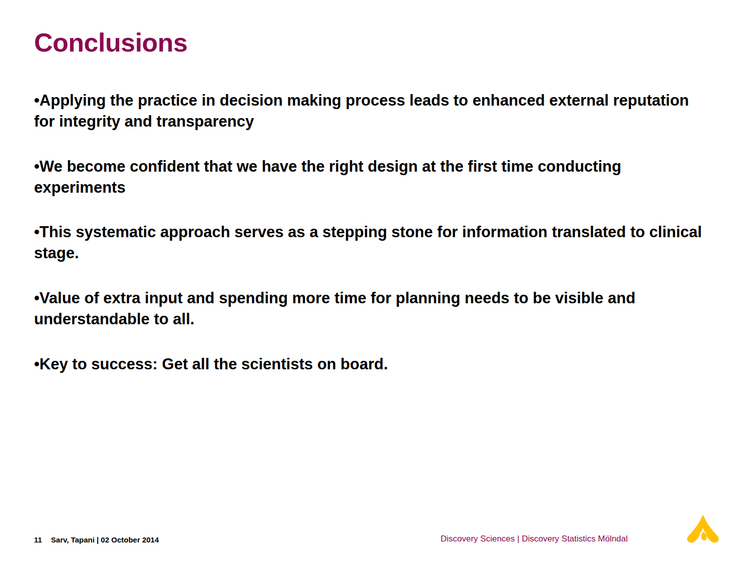Conclusions
•Applying the practice in decision making process leads to enhanced external reputation for integrity and transparency
•We become confident that we have the right design at the first time conducting experiments
•This systematic approach serves as a stepping stone for information translated to clinical stage.
•Value of extra input and spending more time for planning needs to be visible and understandable to all.
•Key to success: Get all the scientists on board.
11 Sarv, Tapani | 02 October 2014
Discovery Sciences | Discovery Statistics Mölndal